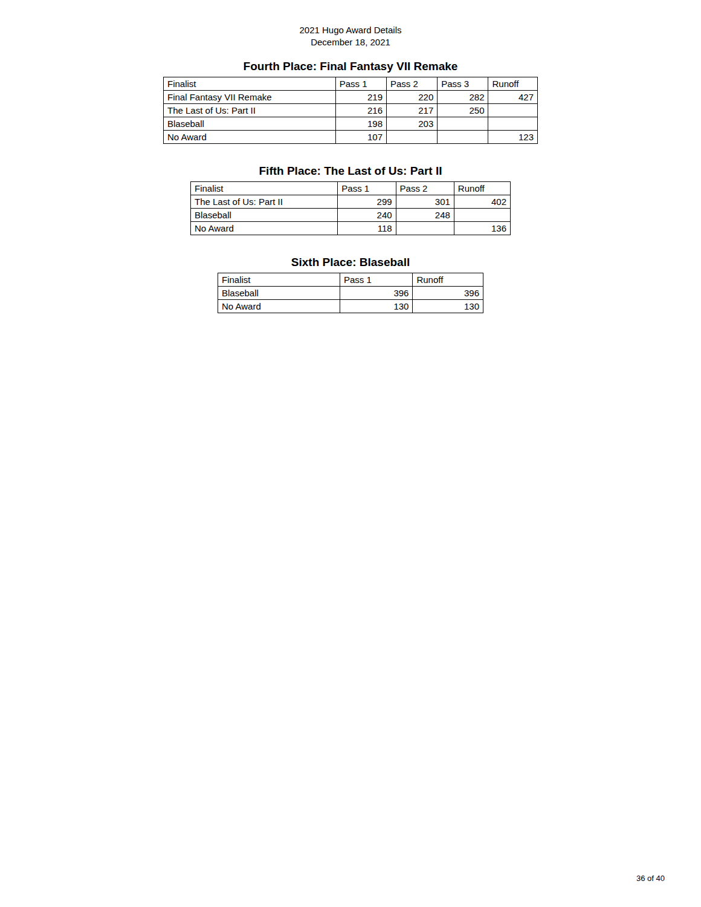2021 Hugo Award Details
December 18, 2021
Fourth Place: Final Fantasy VII Remake
| Finalist | Pass 1 | Pass 2 | Pass 3 | Runoff |
| --- | --- | --- | --- | --- |
| Final Fantasy VII Remake | 219 | 220 | 282 | 427 |
| The Last of Us: Part II | 216 | 217 | 250 | |
| Blaseball | 198 | 203 | | |
| No Award | 107 | | | 123 |
Fifth Place: The Last of Us: Part II
| Finalist | Pass 1 | Pass 2 | Runoff |
| --- | --- | --- | --- |
| The Last of Us: Part II | 299 | 301 | 402 |
| Blaseball | 240 | 248 | |
| No Award | 118 | | 136 |
Sixth Place: Blaseball
| Finalist | Pass 1 | Runoff |
| --- | --- | --- |
| Blaseball | 396 | 396 |
| No Award | 130 | 130 |
36 of 40